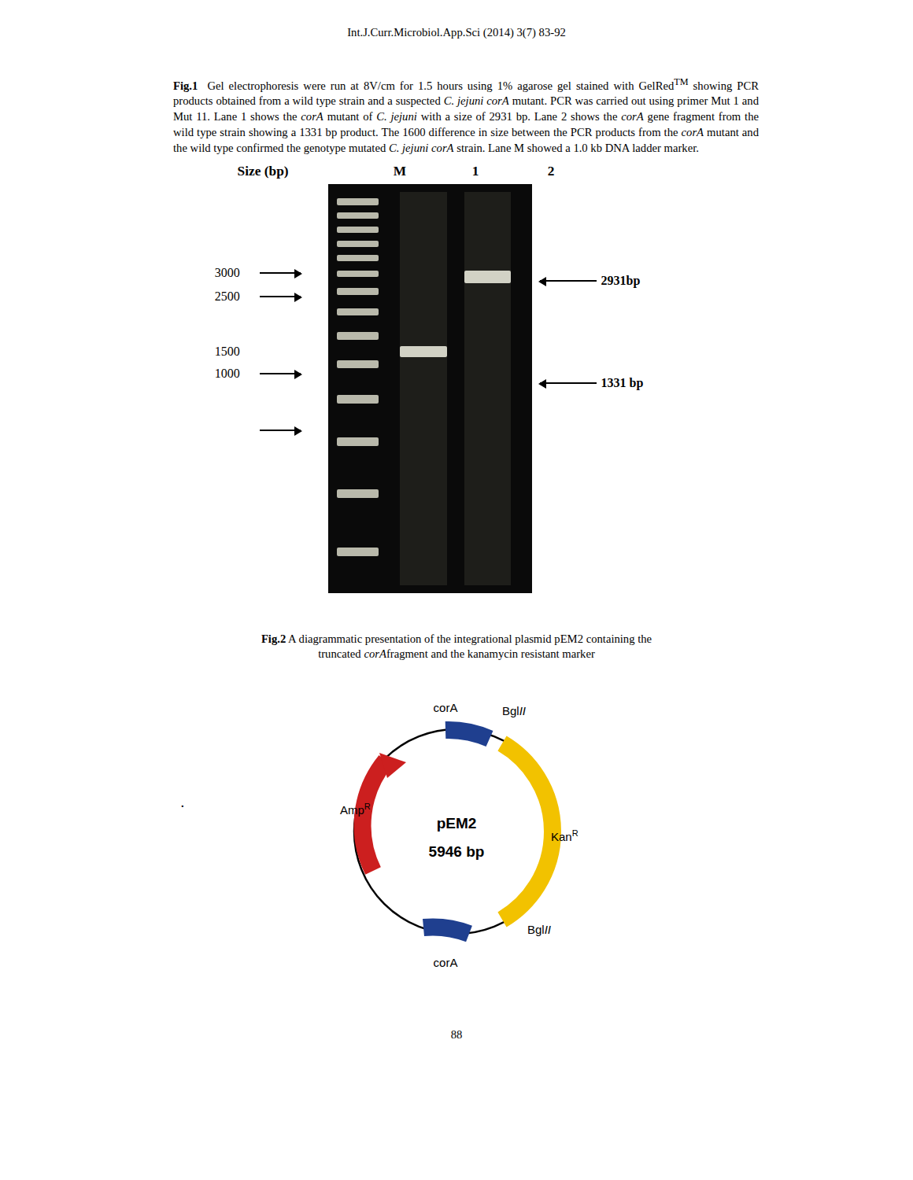Int.J.Curr.Microbiol.App.Sci (2014) 3(7) 83-92
Fig.1 Gel electrophoresis were run at 8V/cm for 1.5 hours using 1% agarose gel stained with GelRedTM showing PCR products obtained from a wild type strain and a suspected C. jejuni corA mutant. PCR was carried out using primer Mut 1 and Mut 11. Lane 1 shows the corA mutant of C. jejuni with a size of 2931 bp. Lane 2 shows the corA gene fragment from the wild type strain showing a 1331 bp product. The 1600 difference in size between the PCR products from the corA mutant and the wild type confirmed the genotype mutated C. jejuni corA strain. Lane M showed a 1.0 kb DNA ladder marker.
Size (bp)
M 12
3000
2500
1500
1000
2931bp
1331 bp
Fig.2 A diagrammatic presentation of the integrational plasmid pEM2 containing the
truncated corAfragment and the kanamycin resistant marker
.
corA BglII KanR BglII corA AmpR pEM2 5946 bp
88